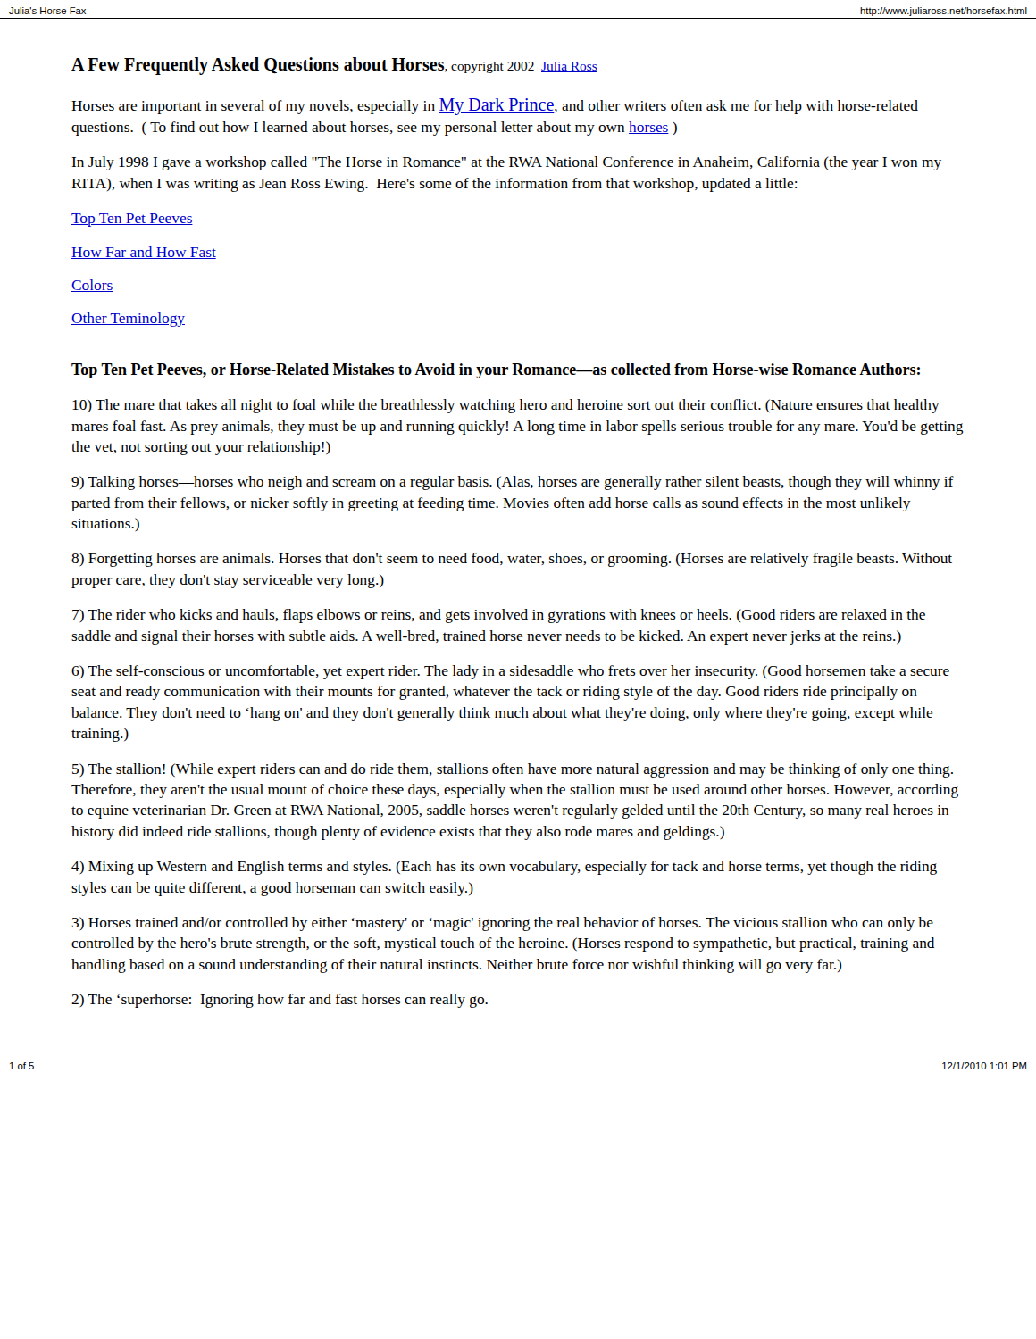Julia's Horse Fax http://www.juliaross.net/horsefax.html
A Few Frequently Asked Questions about Horses
, copyright 2002 Julia Ross
Horses are important in several of my novels, especially in My Dark Prince, and other writers often ask me for help with horse-related questions. ( To find out how I learned about horses, see my personal letter about my own horses )
In July 1998 I gave a workshop called "The Horse in Romance" at the RWA National Conference in Anaheim, California (the year I won my RITA), when I was writing as Jean Ross Ewing. Here's some of the information from that workshop, updated a little:
Top Ten Pet Peeves
How Far and How Fast
Colors
Other Teminology
Top Ten Pet Peeves, or Horse-Related Mistakes to Avoid in your Romance—as collected from Horse-wise Romance Authors:
10) The mare that takes all night to foal while the breathlessly watching hero and heroine sort out their conflict. (Nature ensures that healthy mares foal fast. As prey animals, they must be up and running quickly! A long time in labor spells serious trouble for any mare. You'd be getting the vet, not sorting out your relationship!)
9) Talking horses—horses who neigh and scream on a regular basis. (Alas, horses are generally rather silent beasts, though they will whinny if parted from their fellows, or nicker softly in greeting at feeding time. Movies often add horse calls as sound effects in the most unlikely situations.)
8) Forgetting horses are animals. Horses that don't seem to need food, water, shoes, or grooming. (Horses are relatively fragile beasts. Without proper care, they don't stay serviceable very long.)
7) The rider who kicks and hauls, flaps elbows or reins, and gets involved in gyrations with knees or heels. (Good riders are relaxed in the saddle and signal their horses with subtle aids. A well-bred, trained horse never needs to be kicked. An expert never jerks at the reins.)
6) The self-conscious or uncomfortable, yet expert rider. The lady in a sidesaddle who frets over her insecurity. (Good horsemen take a secure seat and ready communication with their mounts for granted, whatever the tack or riding style of the day. Good riders ride principally on balance. They don't need to ‘hang on' and they don't generally think much about what they're doing, only where they're going, except while training.)
5) The stallion! (While expert riders can and do ride them, stallions often have more natural aggression and may be thinking of only one thing. Therefore, they aren't the usual mount of choice these days, especially when the stallion must be used around other horses. However, according to equine veterinarian Dr. Green at RWA National, 2005, saddle horses weren't regularly gelded until the 20th Century, so many real heroes in history did indeed ride stallions, though plenty of evidence exists that they also rode mares and geldings.)
4) Mixing up Western and English terms and styles. (Each has its own vocabulary, especially for tack and horse terms, yet though the riding styles can be quite different, a good horseman can switch easily.)
3) Horses trained and/or controlled by either ‘mastery' or ‘magic' ignoring the real behavior of horses. The vicious stallion who can only be controlled by the hero's brute strength, or the soft, mystical touch of the heroine. (Horses respond to sympathetic, but practical, training and handling based on a sound understanding of their natural instincts. Neither brute force nor wishful thinking will go very far.)
2) The ‘superhorse: Ignoring how far and fast horses can really go.
1 of 5 12/1/2010 1:01 PM